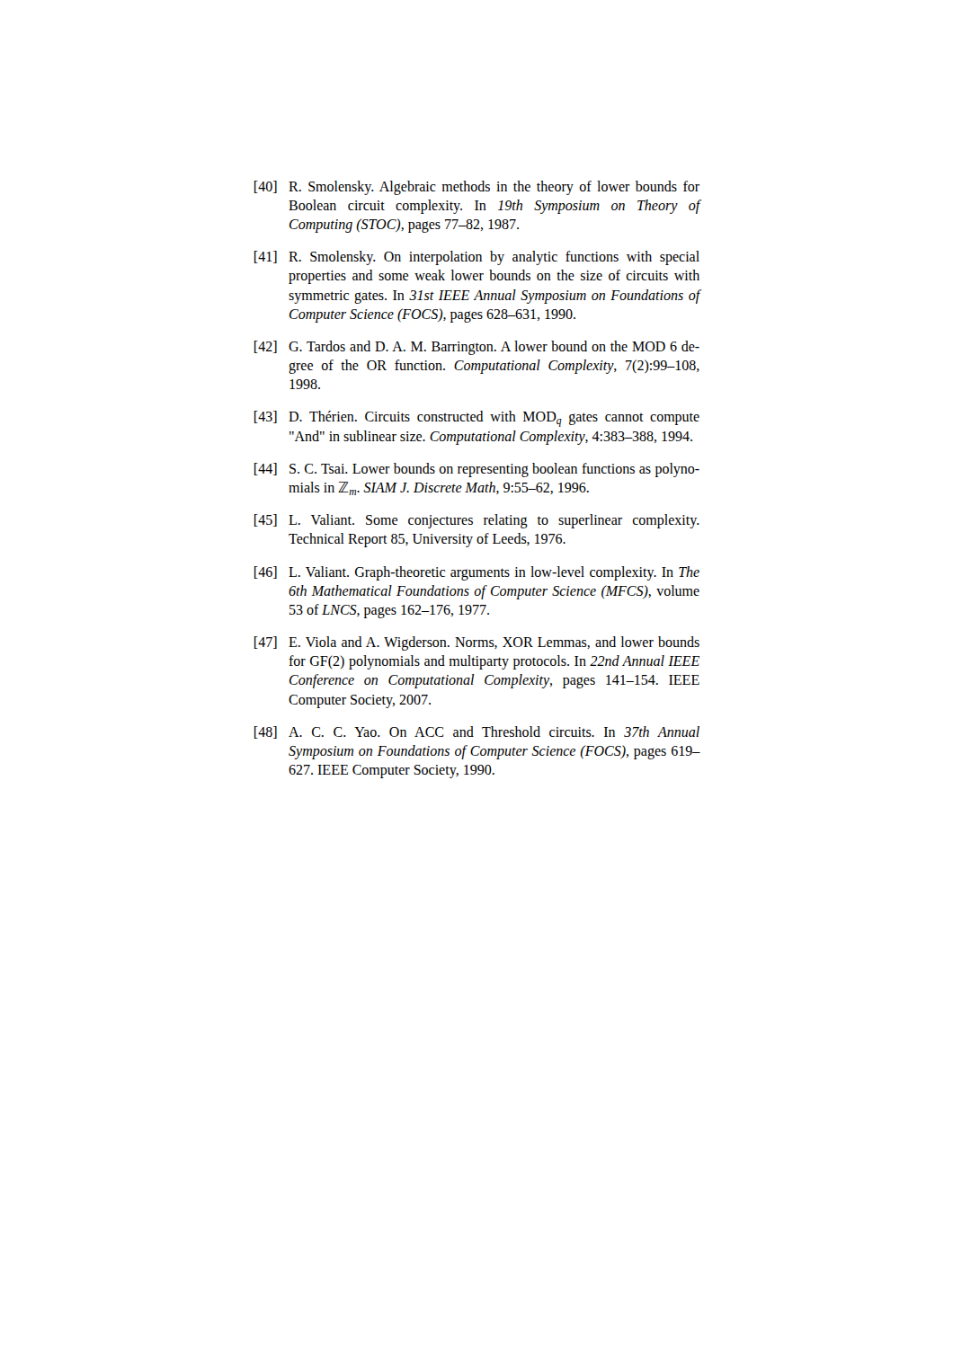[40] R. Smolensky. Algebraic methods in the theory of lower bounds for Boolean circuit complexity. In 19th Symposium on Theory of Computing (STOC), pages 77–82, 1987.
[41] R. Smolensky. On interpolation by analytic functions with special properties and some weak lower bounds on the size of circuits with symmetric gates. In 31st IEEE Annual Symposium on Foundations of Computer Science (FOCS), pages 628–631, 1990.
[42] G. Tardos and D. A. M. Barrington. A lower bound on the MOD 6 degree of the OR function. Computational Complexity, 7(2):99–108, 1998.
[43] D. Thérien. Circuits constructed with MODq gates cannot compute "And" in sublinear size. Computational Complexity, 4:383–388, 1994.
[44] S. C. Tsai. Lower bounds on representing boolean functions as polynomials in ℤm. SIAM J. Discrete Math, 9:55–62, 1996.
[45] L. Valiant. Some conjectures relating to superlinear complexity. Technical Report 85, University of Leeds, 1976.
[46] L. Valiant. Graph-theoretic arguments in low-level complexity. In The 6th Mathematical Foundations of Computer Science (MFCS), volume 53 of LNCS, pages 162–176, 1977.
[47] E. Viola and A. Wigderson. Norms, XOR Lemmas, and lower bounds for GF(2) polynomials and multiparty protocols. In 22nd Annual IEEE Conference on Computational Complexity, pages 141–154. IEEE Computer Society, 2007.
[48] A. C. C. Yao. On ACC and Threshold circuits. In 37th Annual Symposium on Foundations of Computer Science (FOCS), pages 619–627. IEEE Computer Society, 1990.